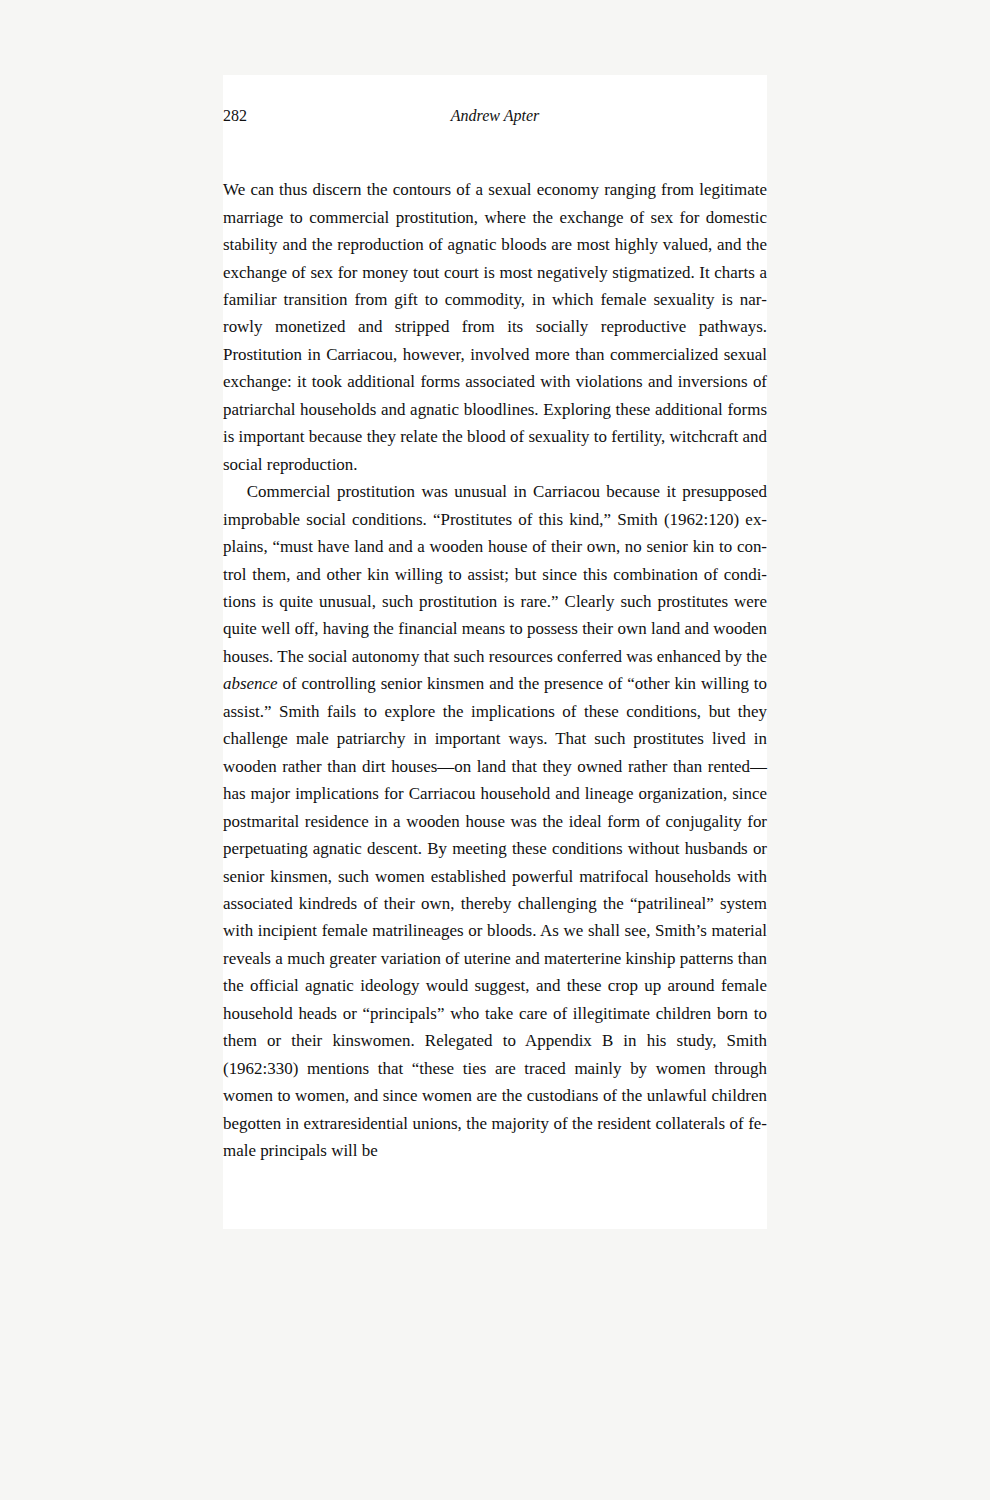282 Andrew Apter
We can thus discern the contours of a sexual economy ranging from legitimate marriage to commercial prostitution, where the exchange of sex for domestic stability and the reproduction of agnatic bloods are most highly valued, and the exchange of sex for money tout court is most negatively stigmatized. It charts a familiar transition from gift to commodity, in which female sexuality is narrowly monetized and stripped from its socially reproductive pathways. Prostitution in Carriacou, however, involved more than commercialized sexual exchange: it took additional forms associated with violations and inversions of patriarchal households and agnatic bloodlines. Exploring these additional forms is important because they relate the blood of sexuality to fertility, witchcraft and social reproduction.
Commercial prostitution was unusual in Carriacou because it presupposed improbable social conditions. “Prostitutes of this kind,” Smith (1962:120) explains, “must have land and a wooden house of their own, no senior kin to control them, and other kin willing to assist; but since this combination of conditions is quite unusual, such prostitution is rare.” Clearly such prostitutes were quite well off, having the financial means to possess their own land and wooden houses. The social autonomy that such resources conferred was enhanced by the absence of controlling senior kinsmen and the presence of “other kin willing to assist.” Smith fails to explore the implications of these conditions, but they challenge male patriarchy in important ways. That such prostitutes lived in wooden rather than dirt houses—on land that they owned rather than rented—has major implications for Carriacou household and lineage organization, since postmarital residence in a wooden house was the ideal form of conjugality for perpetuating agnatic descent. By meeting these conditions without husbands or senior kinsmen, such women established powerful matrifocal households with associated kindreds of their own, thereby challenging the “patrilineal” system with incipient female matrilineages or bloods. As we shall see, Smith’s material reveals a much greater variation of uterine and materterine kinship patterns than the official agnatic ideology would suggest, and these crop up around female household heads or “principals” who take care of illegitimate children born to them or their kinswomen. Relegated to Appendix B in his study, Smith (1962:330) mentions that “these ties are traced mainly by women through women to women, and since women are the custodians of the unlawful children begotten in extraresidential unions, the majority of the resident collaterals of female principals will be